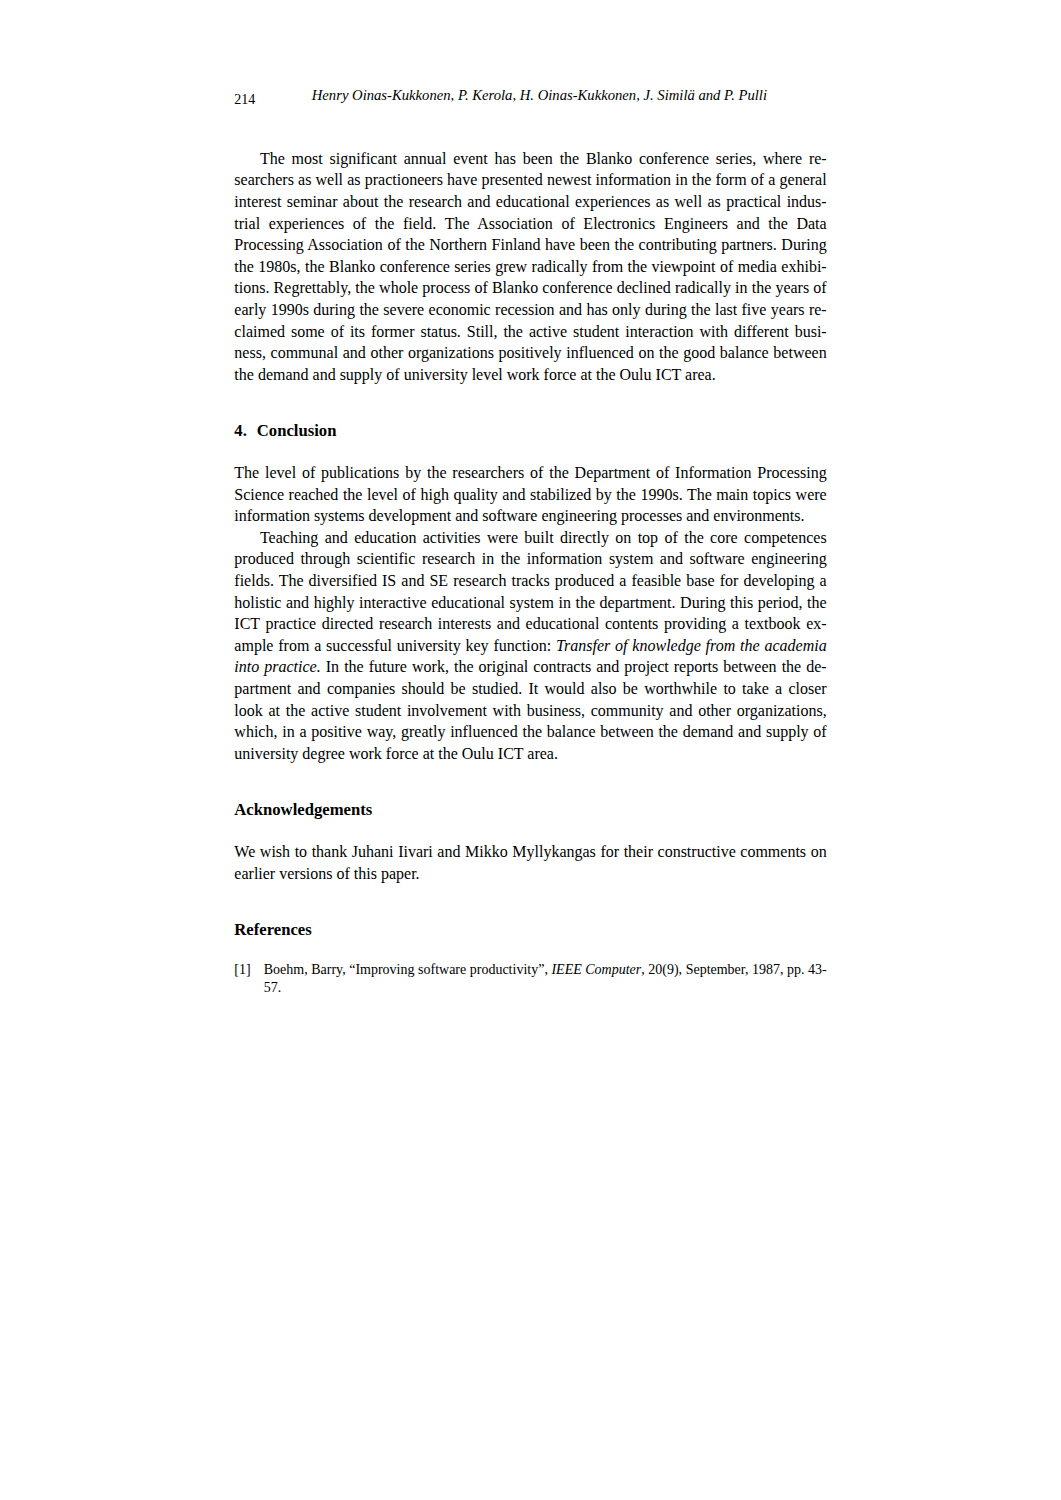214 Henry Oinas-Kukkonen, P. Kerola, H. Oinas-Kukkonen, J. Similä and P. Pulli
The most significant annual event has been the Blanko conference series, where researchers as well as practioneers have presented newest information in the form of a general interest seminar about the research and educational experiences as well as practical industrial experiences of the field. The Association of Electronics Engineers and the Data Processing Association of the Northern Finland have been the contributing partners. During the 1980s, the Blanko conference series grew radically from the viewpoint of media exhibitions. Regrettably, the whole process of Blanko conference declined radically in the years of early 1990s during the severe economic recession and has only during the last five years reclaimed some of its former status. Still, the active student interaction with different business, communal and other organizations positively influenced on the good balance between the demand and supply of university level work force at the Oulu ICT area.
4. Conclusion
The level of publications by the researchers of the Department of Information Processing Science reached the level of high quality and stabilized by the 1990s. The main topics were information systems development and software engineering processes and environments.
Teaching and education activities were built directly on top of the core competences produced through scientific research in the information system and software engineering fields. The diversified IS and SE research tracks produced a feasible base for developing a holistic and highly interactive educational system in the department. During this period, the ICT practice directed research interests and educational contents providing a textbook example from a successful university key function: Transfer of knowledge from the academia into practice. In the future work, the original contracts and project reports between the department and companies should be studied. It would also be worthwhile to take a closer look at the active student involvement with business, community and other organizations, which, in a positive way, greatly influenced the balance between the demand and supply of university degree work force at the Oulu ICT area.
Acknowledgements
We wish to thank Juhani Iivari and Mikko Myllykangas for their constructive comments on earlier versions of this paper.
References
[1] Boehm, Barry, “Improving software productivity”, IEEE Computer, 20(9), September, 1987, pp. 43-57.